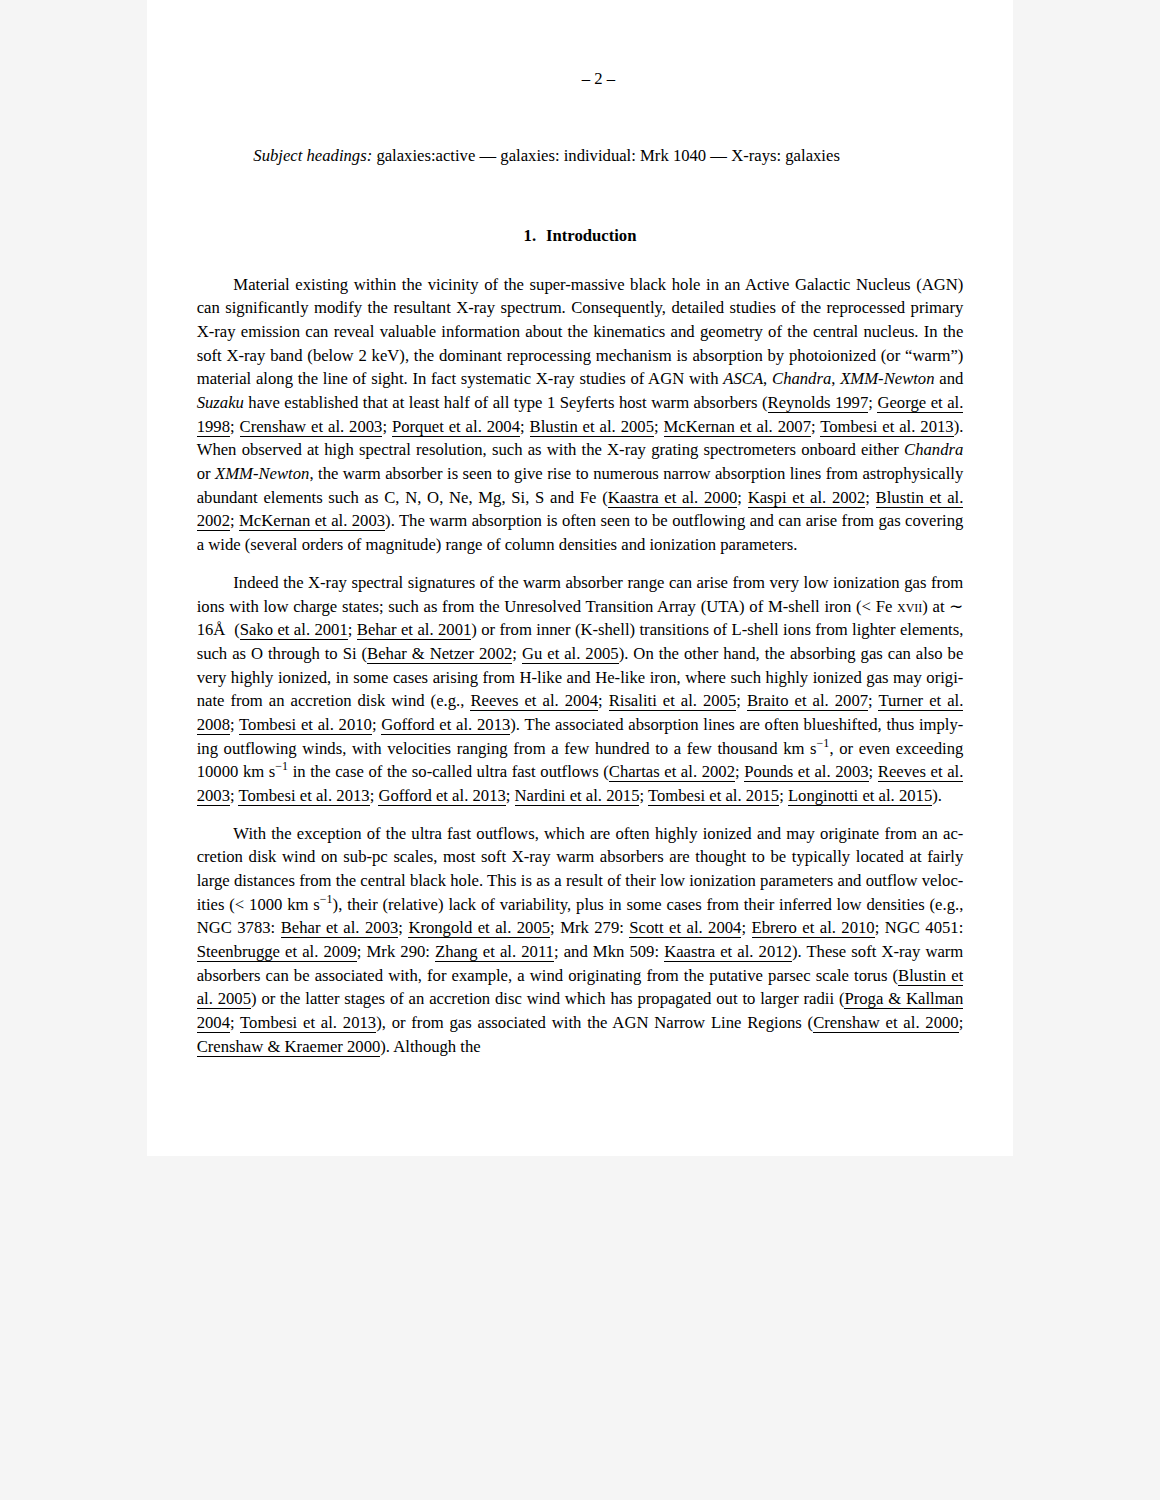– 2 –
Subject headings: galaxies:active — galaxies: individual: Mrk 1040 — X-rays: galaxies
1. Introduction
Material existing within the vicinity of the super-massive black hole in an Active Galactic Nucleus (AGN) can significantly modify the resultant X-ray spectrum. Consequently, detailed studies of the reprocessed primary X-ray emission can reveal valuable information about the kinematics and geometry of the central nucleus. In the soft X-ray band (below 2 keV), the dominant reprocessing mechanism is absorption by photoionized (or “warm”) material along the line of sight. In fact systematic X-ray studies of AGN with ASCA, Chandra, XMM-Newton and Suzaku have established that at least half of all type 1 Seyferts host warm absorbers (Reynolds 1997; George et al. 1998; Crenshaw et al. 2003; Porquet et al. 2004; Blustin et al. 2005; McKernan et al. 2007; Tombesi et al. 2013). When observed at high spectral resolution, such as with the X-ray grating spectrometers onboard either Chandra or XMM-Newton, the warm absorber is seen to give rise to numerous narrow absorption lines from astrophysically abundant elements such as C, N, O, Ne, Mg, Si, S and Fe (Kaastra et al. 2000; Kaspi et al. 2002; Blustin et al. 2002; McKernan et al. 2003). The warm absorption is often seen to be outflowing and can arise from gas covering a wide (several orders of magnitude) range of column densities and ionization parameters.
Indeed the X-ray spectral signatures of the warm absorber range can arise from very low ionization gas from ions with low charge states; such as from the Unresolved Transition Array (UTA) of M-shell iron (< Fe xvii) at ∼ 16Å (Sako et al. 2001; Behar et al. 2001) or from inner (K-shell) transitions of L-shell ions from lighter elements, such as O through to Si (Behar & Netzer 2002; Gu et al. 2005). On the other hand, the absorbing gas can also be very highly ionized, in some cases arising from H-like and He-like iron, where such highly ionized gas may originate from an accretion disk wind (e.g., Reeves et al. 2004; Risaliti et al. 2005; Braito et al. 2007; Turner et al. 2008; Tombesi et al. 2010; Gofford et al. 2013). The associated absorption lines are often blueshifted, thus implying outflowing winds, with velocities ranging from a few hundred to a few thousand km s−1, or even exceeding 10000 km s−1 in the case of the so-called ultra fast outflows (Chartas et al. 2002; Pounds et al. 2003; Reeves et al. 2003; Tombesi et al. 2013; Gofford et al. 2013; Nardini et al. 2015; Tombesi et al. 2015; Longinotti et al. 2015).
With the exception of the ultra fast outflows, which are often highly ionized and may originate from an accretion disk wind on sub-pc scales, most soft X-ray warm absorbers are thought to be typically located at fairly large distances from the central black hole. This is as a result of their low ionization parameters and outflow velocities (< 1000 km s−1), their (relative) lack of variability, plus in some cases from their inferred low densities (e.g., NGC 3783: Behar et al. 2003; Krongold et al. 2005; Mrk 279: Scott et al. 2004; Ebrero et al. 2010; NGC 4051: Steenbrugge et al. 2009; Mrk 290: Zhang et al. 2011; and Mkn 509: Kaastra et al. 2012). These soft X-ray warm absorbers can be associated with, for example, a wind originating from the putative parsec scale torus (Blustin et al. 2005) or the latter stages of an accretion disc wind which has propagated out to larger radii (Proga & Kallman 2004; Tombesi et al. 2013), or from gas associated with the AGN Narrow Line Regions (Crenshaw et al. 2000; Crenshaw & Kraemer 2000). Although the